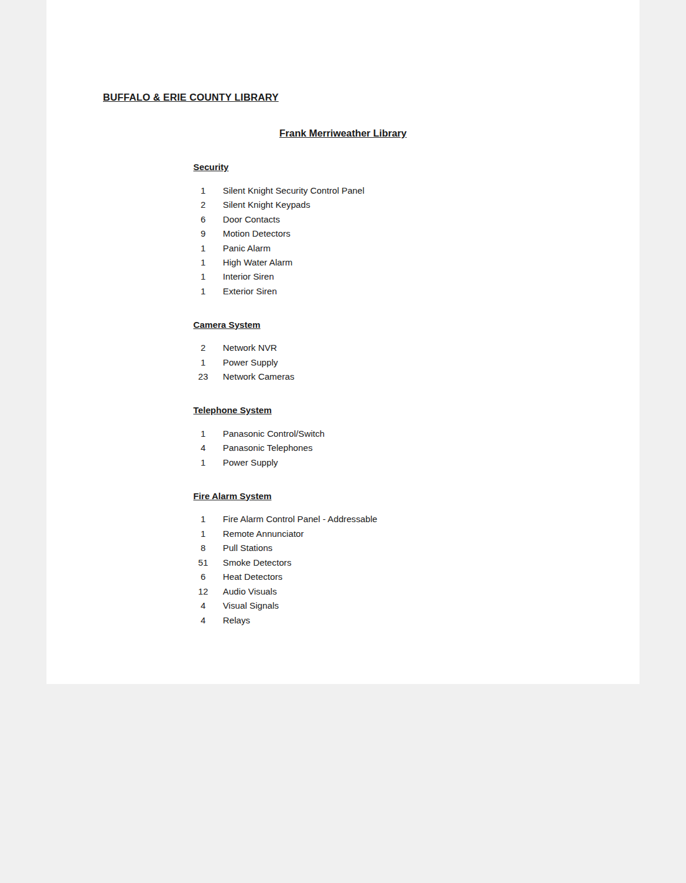BUFFALO & ERIE COUNTY LIBRARY
Frank Merriweather Library
Security
| 1 | Silent Knight Security Control Panel |
| 2 | Silent Knight Keypads |
| 6 | Door Contacts |
| 9 | Motion Detectors |
| 1 | Panic Alarm |
| 1 | High Water Alarm |
| 1 | Interior Siren |
| 1 | Exterior Siren |
Camera System
| 2 | Network NVR |
| 1 | Power Supply |
| 23 | Network Cameras |
Telephone System
| 1 | Panasonic Control/Switch |
| 4 | Panasonic Telephones |
| 1 | Power Supply |
Fire Alarm System
| 1 | Fire Alarm Control Panel - Addressable |
| 1 | Remote Annunciator |
| 8 | Pull Stations |
| 51 | Smoke Detectors |
| 6 | Heat Detectors |
| 12 | Audio Visuals |
| 4 | Visual Signals |
| 4 | Relays |